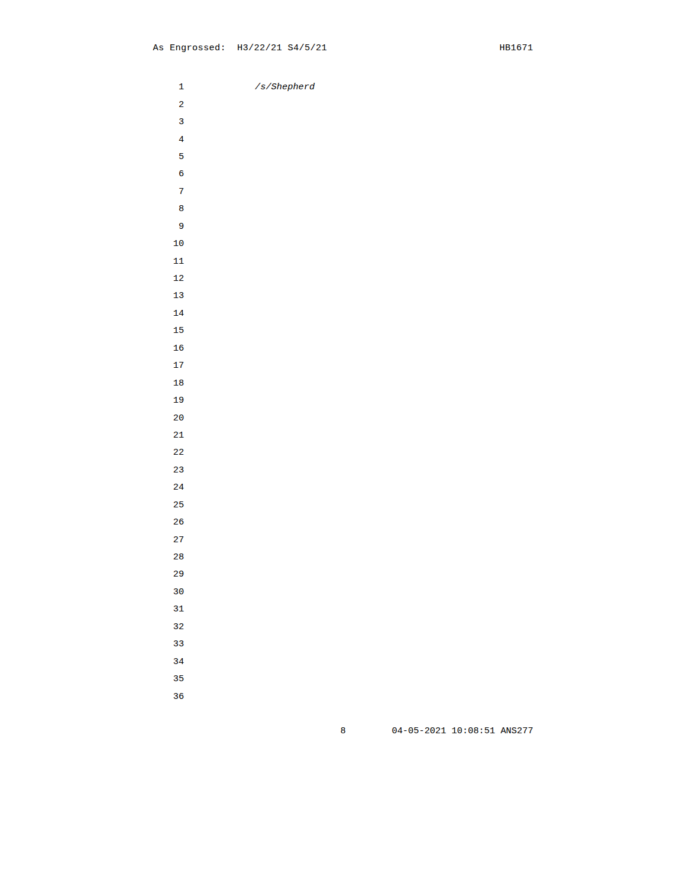As Engrossed: H3/22/21 S4/5/21
HB1671
| 1 | /s/Shepherd |
| 2 | |
| 3 | |
| 4 | |
| 5 | |
| 6 | |
| 7 | |
| 8 | |
| 9 | |
| 10 | |
| 11 | |
| 12 | |
| 13 | |
| 14 | |
| 15 | |
| 16 | |
| 17 | |
| 18 | |
| 19 | |
| 20 | |
| 21 | |
| 22 | |
| 23 | |
| 24 | |
| 25 | |
| 26 | |
| 27 | |
| 28 | |
| 29 | |
| 30 | |
| 31 | |
| 32 | |
| 33 | |
| 34 | |
| 35 | |
| 36 | |
8
04-05-2021 10:08:51 ANS277